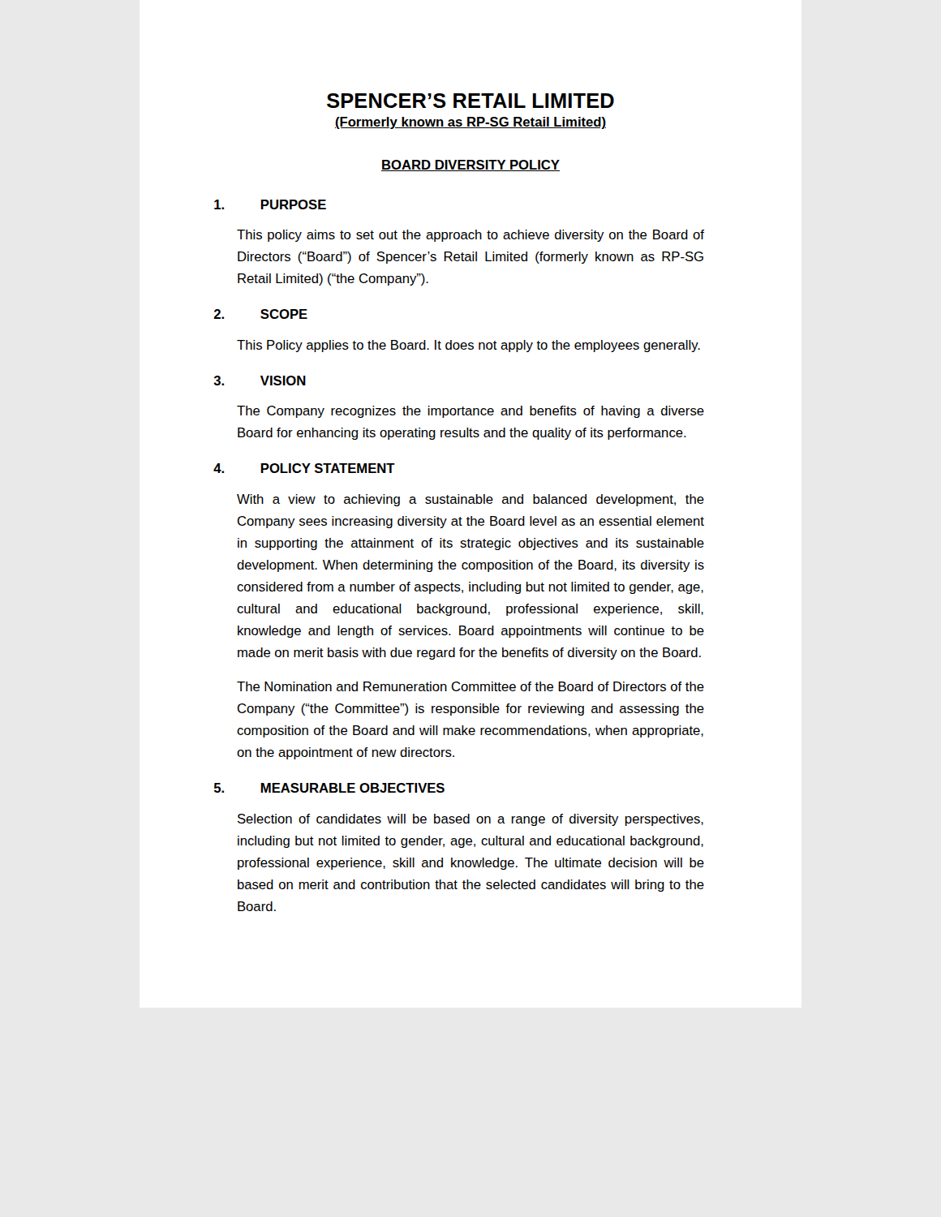SPENCER’S RETAIL LIMITED
(Formerly known as RP-SG Retail Limited)
BOARD DIVERSITY POLICY
1. PURPOSE
This policy aims to set out the approach to achieve diversity on the Board of Directors (“Board”) of Spencer’s Retail Limited (formerly known as RP-SG Retail Limited) (“the Company”).
2. SCOPE
This Policy applies to the Board. It does not apply to the employees generally.
3. VISION
The Company recognizes the importance and benefits of having a diverse Board for enhancing its operating results and the quality of its performance.
4. POLICY STATEMENT
With a view to achieving a sustainable and balanced development, the Company sees increasing diversity at the Board level as an essential element in supporting the attainment of its strategic objectives and its sustainable development. When determining the composition of the Board, its diversity is considered from a number of aspects, including but not limited to gender, age, cultural and educational background, professional experience, skill, knowledge and length of services. Board appointments will continue to be made on merit basis with due regard for the benefits of diversity on the Board.
The Nomination and Remuneration Committee of the Board of Directors of the Company (“the Committee”) is responsible for reviewing and assessing the composition of the Board and will make recommendations, when appropriate, on the appointment of new directors.
5. MEASURABLE OBJECTIVES
Selection of candidates will be based on a range of diversity perspectives, including but not limited to gender, age, cultural and educational background, professional experience, skill and knowledge. The ultimate decision will be based on merit and contribution that the selected candidates will bring to the Board.